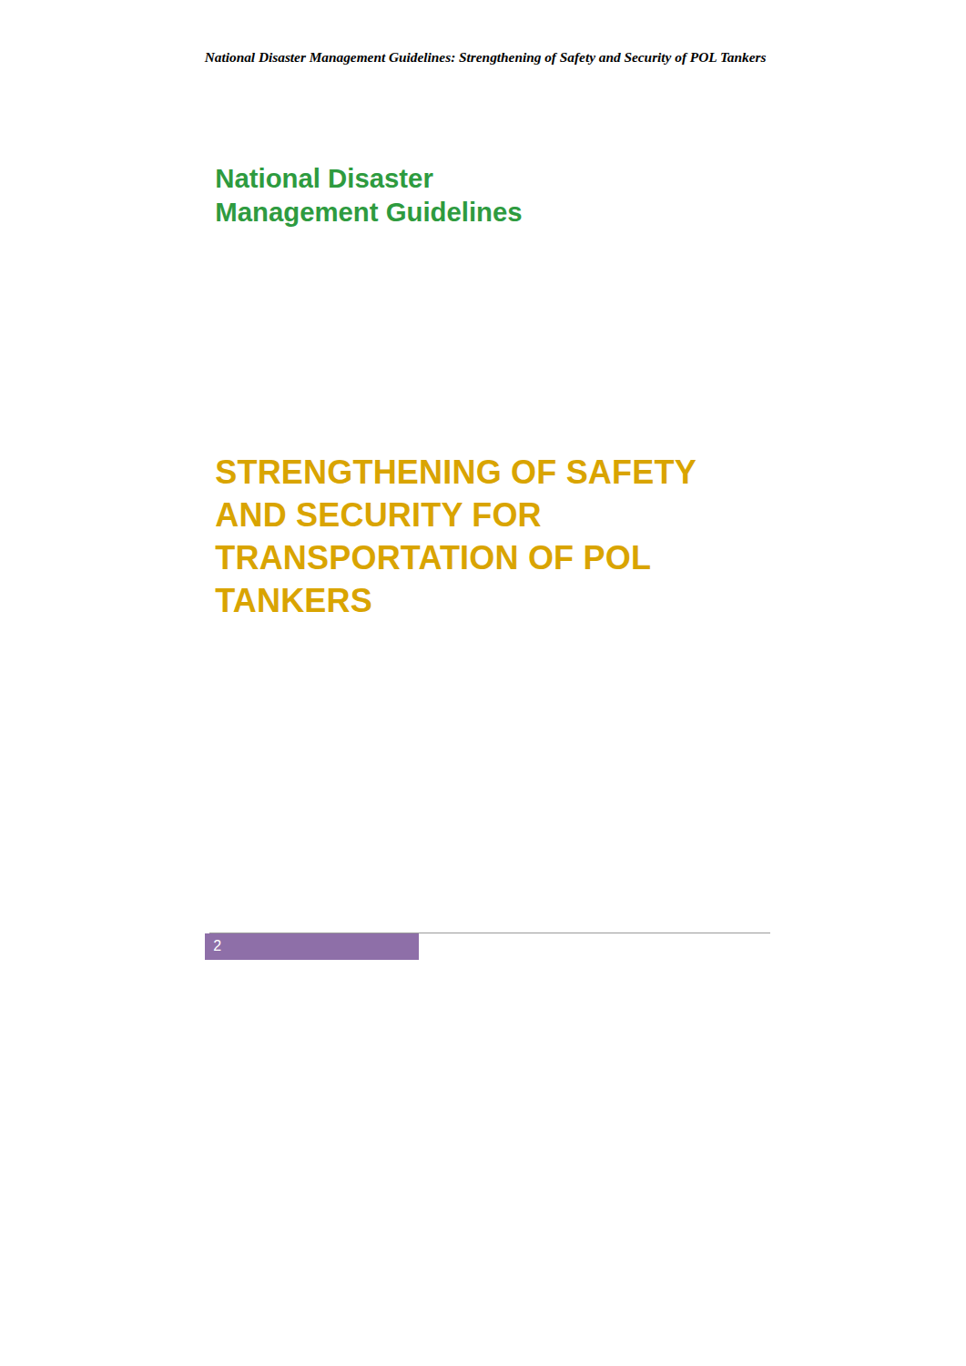National Disaster Management Guidelines: Strengthening of Safety and Security of POL Tankers
National Disaster Management Guidelines
STRENGTHENING OF SAFETY AND SECURITY FOR TRANSPORTATION OF POL TANKERS
2